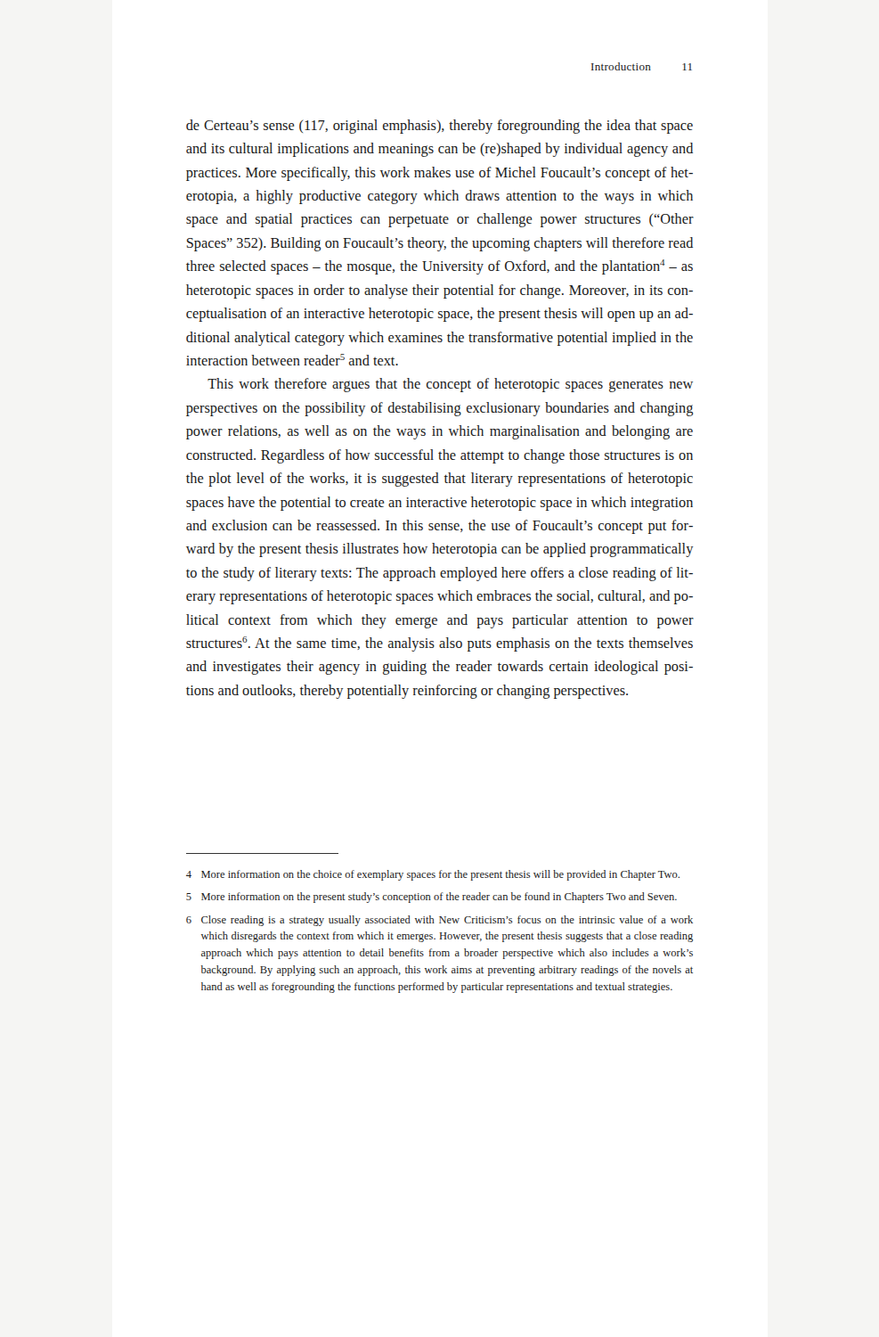Introduction 11
de Certeau’s sense (117, original emphasis), thereby foregrounding the idea that space and its cultural implications and meanings can be (re)shaped by individual agency and practices. More specifically, this work makes use of Michel Foucault’s concept of heterotopia, a highly productive category which draws attention to the ways in which space and spatial practices can perpetuate or challenge power structures (“Other Spaces” 352). Building on Foucault’s theory, the upcoming chapters will therefore read three selected spaces – the mosque, the University of Oxford, and the plantation4 – as heterotopic spaces in order to analyse their potential for change. Moreover, in its conceptualisation of an interactive heterotopic space, the present thesis will open up an additional analytical category which examines the transformative potential implied in the interaction between reader5 and text.
This work therefore argues that the concept of heterotopic spaces generates new perspectives on the possibility of destabilising exclusionary boundaries and changing power relations, as well as on the ways in which marginalisation and belonging are constructed. Regardless of how successful the attempt to change those structures is on the plot level of the works, it is suggested that literary representations of heterotopic spaces have the potential to create an interactive heterotopic space in which integration and exclusion can be reassessed. In this sense, the use of Foucault’s concept put forward by the present thesis illustrates how heterotopia can be applied programmatically to the study of literary texts: The approach employed here offers a close reading of literary representations of heterotopic spaces which embraces the social, cultural, and political context from which they emerge and pays particular attention to power structures6. At the same time, the analysis also puts emphasis on the texts themselves and investigates their agency in guiding the reader towards certain ideological positions and outlooks, thereby potentially reinforcing or changing perspectives.
4 More information on the choice of exemplary spaces for the present thesis will be provided in Chapter Two.
5 More information on the present study’s conception of the reader can be found in Chapters Two and Seven.
6 Close reading is a strategy usually associated with New Criticism’s focus on the intrinsic value of a work which disregards the context from which it emerges. However, the present thesis suggests that a close reading approach which pays attention to detail benefits from a broader perspective which also includes a work’s background. By applying such an approach, this work aims at preventing arbitrary readings of the novels at hand as well as foregrounding the functions performed by particular representations and textual strategies.